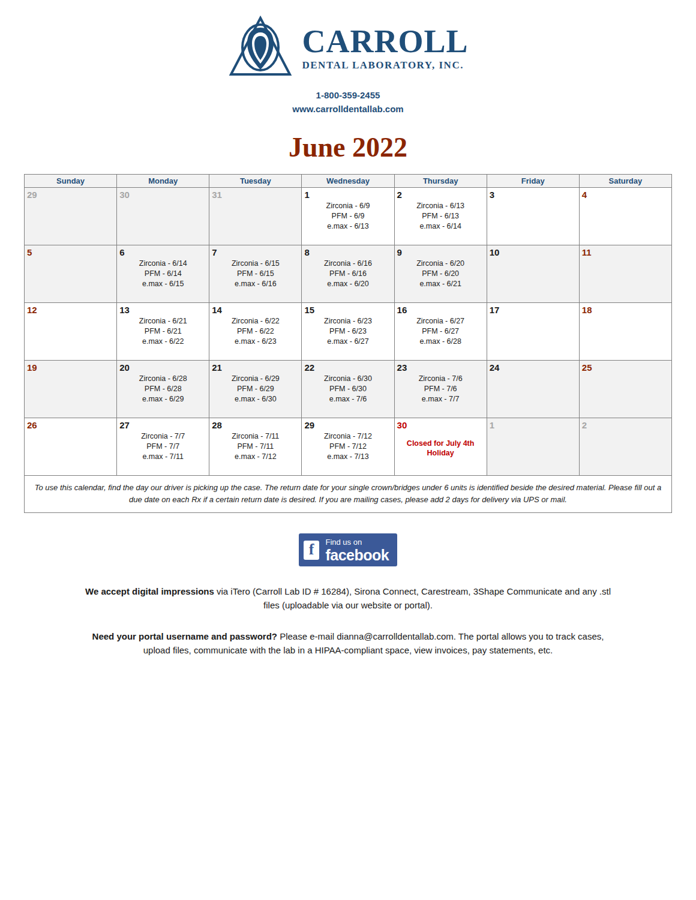CARROLL
DENTAL LABORATORY, INC.
1-800-359-2455
www.carrolldentallab.com
June 2022
| Sunday | Monday | Tuesday | Wednesday | Thursday | Friday | Saturday |
| --- | --- | --- | --- | --- | --- | --- |
| 29 | 30 | 31 | 1 Zirconia - 6/9 PFM - 6/9 e.max - 6/13 | 2 Zirconia - 6/13 PFM - 6/13 e.max - 6/14 | 3 | 4 |
| 5 | 6 Zirconia - 6/14 PFM - 6/14 e.max - 6/15 | 7 Zirconia - 6/15 PFM - 6/15 e.max - 6/16 | 8 Zirconia - 6/16 PFM - 6/16 e.max - 6/20 | 9 Zirconia - 6/20 PFM - 6/20 e.max - 6/21 | 10 | 11 |
| 12 | 13 Zirconia - 6/21 PFM - 6/21 e.max - 6/22 | 14 Zirconia - 6/22 PFM - 6/22 e.max - 6/23 | 15 Zirconia - 6/23 PFM - 6/23 e.max - 6/27 | 16 Zirconia - 6/27 PFM - 6/27 e.max - 6/28 | 17 | 18 |
| 19 | 20 Zirconia - 6/28 PFM - 6/28 e.max - 6/29 | 21 Zirconia - 6/29 PFM - 6/29 e.max - 6/30 | 22 Zirconia - 6/30 PFM - 6/30 e.max - 7/6 | 23 Zirconia - 7/6 PFM - 7/6 e.max - 7/7 | 24 | 25 |
| 26 | 27 Zirconia - 7/7 PFM - 7/7 e.max - 7/11 | 28 Zirconia - 7/11 PFM - 7/11 e.max - 7/12 | 29 Zirconia - 7/12 PFM - 7/12 e.max - 7/13 | 30 Closed for July 4th Holiday | 1 | 2 |
To use this calendar, find the day our driver is picking up the case. The return date for your single crown/bridges under 6 units is identified beside the desired material. Please fill out a due date on each Rx if a certain return date is desired. If you are mailing cases, please add 2 days for delivery via UPS or mail.
f Find us on
facebook
We accept digital impressions via iTero (Carroll Lab ID # 16284), Sirona Connect, Carestream, 3Shape Communicate and any .stl files (uploadable via our website or portal).
Need your portal username and password? Please e-mail dianna@carrolldentallab.com. The portal allows you to track cases, upload files, communicate with the lab in a HIPAA-compliant space, view invoices, pay statements, etc.